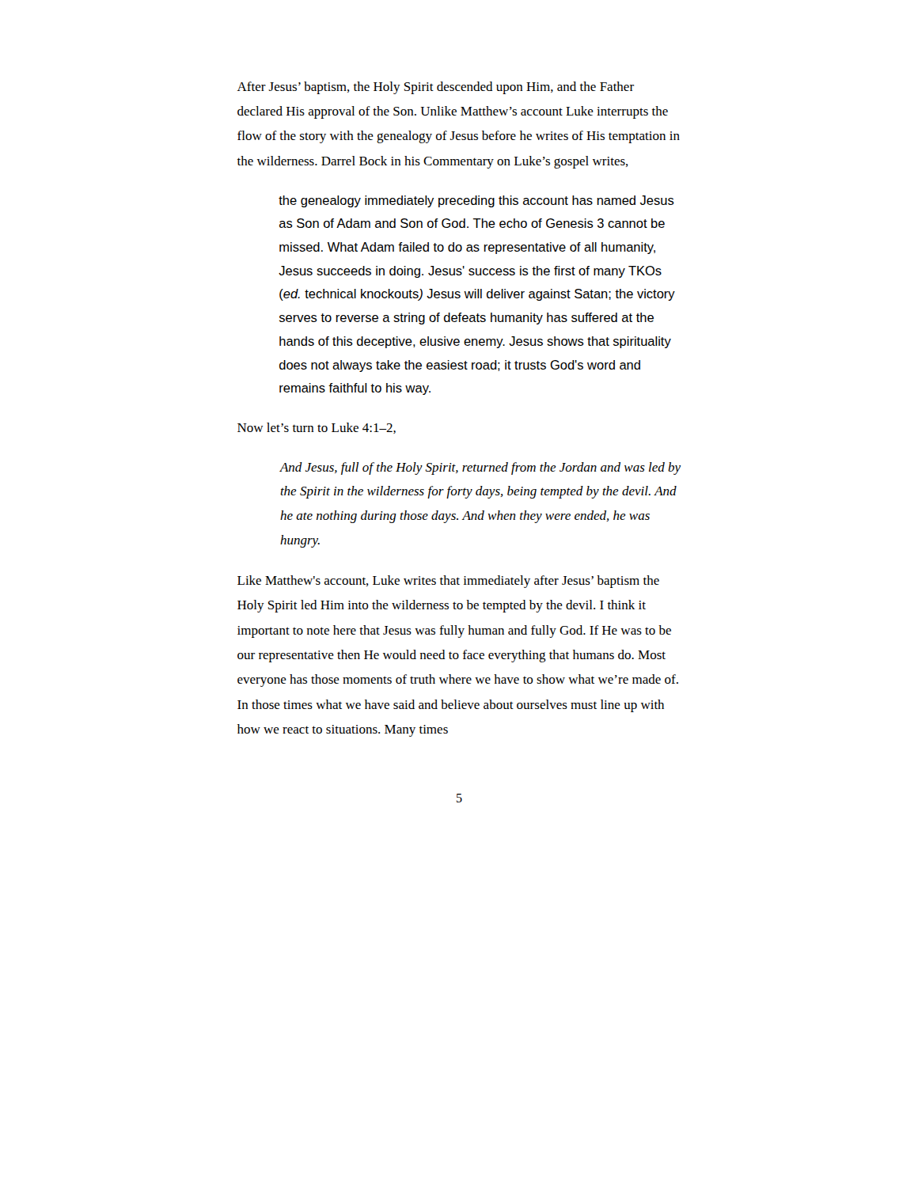After Jesus’ baptism, the Holy Spirit descended upon Him, and the Father declared His approval of the Son. Unlike Matthew’s account Luke interrupts the flow of the story with the genealogy of Jesus before he writes of His temptation in the wilderness. Darrel Bock in his Commentary on Luke’s gospel writes,
the genealogy immediately preceding this account has named Jesus as Son of Adam and Son of God. The echo of Genesis 3 cannot be missed. What Adam failed to do as representative of all humanity, Jesus succeeds in doing. Jesus' success is the first of many TKOs (ed. technical knockouts) Jesus will deliver against Satan; the victory serves to reverse a string of defeats humanity has suffered at the hands of this deceptive, elusive enemy. Jesus shows that spirituality does not always take the easiest road; it trusts God's word and remains faithful to his way.
Now let’s turn to Luke 4:1–2,
And Jesus, full of the Holy Spirit, returned from the Jordan and was led by the Spirit in the wilderness for forty days, being tempted by the devil. And he ate nothing during those days. And when they were ended, he was hungry.
Like Matthew's account, Luke writes that immediately after Jesus’ baptism the Holy Spirit led Him into the wilderness to be tempted by the devil. I think it important to note here that Jesus was fully human and fully God. If He was to be our representative then He would need to face everything that humans do. Most everyone has those moments of truth where we have to show what we’re made of. In those times what we have said and believe about ourselves must line up with how we react to situations. Many times
5